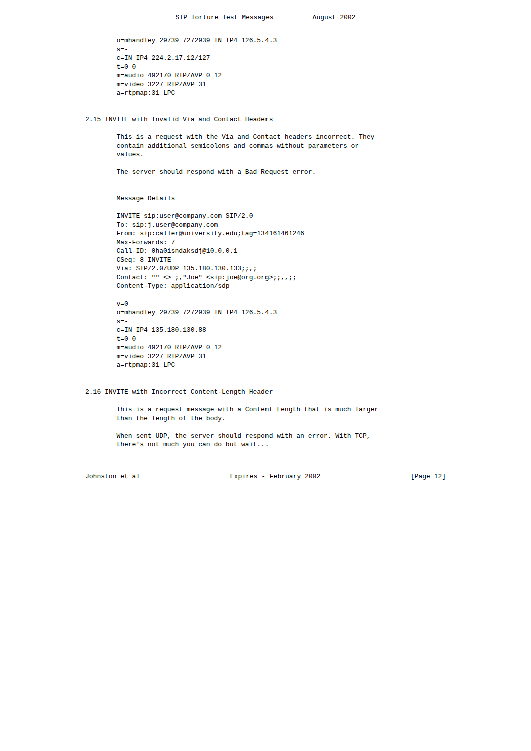SIP Torture Test Messages August 2002
   o=mhandley 29739 7272939 IN IP4 126.5.4.3
   s=-
   c=IN IP4 224.2.17.12/127
   t=0 0
   m=audio 492170 RTP/AVP 0 12
   m=video 3227 RTP/AVP 31
   a=rtpmap:31 LPC
2.15 INVITE with Invalid Via and Contact Headers
   This is a request with the Via and Contact headers incorrect. They
   contain additional semicolons and commas without parameters or
   values.
   The server should respond with a Bad Request error.
   Message Details
   INVITE sip:user@company.com SIP/2.0
   To: sip:j.user@company.com
   From: sip:caller@university.edu;tag=134161461246
   Max-Forwards: 7
   Call-ID: 0ha0isndaksdj@10.0.0.1
   CSeq: 8 INVITE
   Via: SIP/2.0/UDP 135.180.130.133;;,;
   Contact: "" <> ;,"Joe" <sip:joe@org.org>;;,,;;
   Content-Type: application/sdp
   v=0
   o=mhandley 29739 7272939 IN IP4 126.5.4.3
   s=-
   c=IN IP4 135.180.130.88
   t=0 0
   m=audio 492170 RTP/AVP 0 12
   m=video 3227 RTP/AVP 31
   a=rtpmap:31 LPC
2.16 INVITE with Incorrect Content-Length Header
   This is a request message with a Content Length that is much larger
   than the length of the body.
   When sent UDP, the server should respond with an error. With TCP,
   there's not much you can do but wait...
Johnston et al Expires - February 2002 [Page 12]